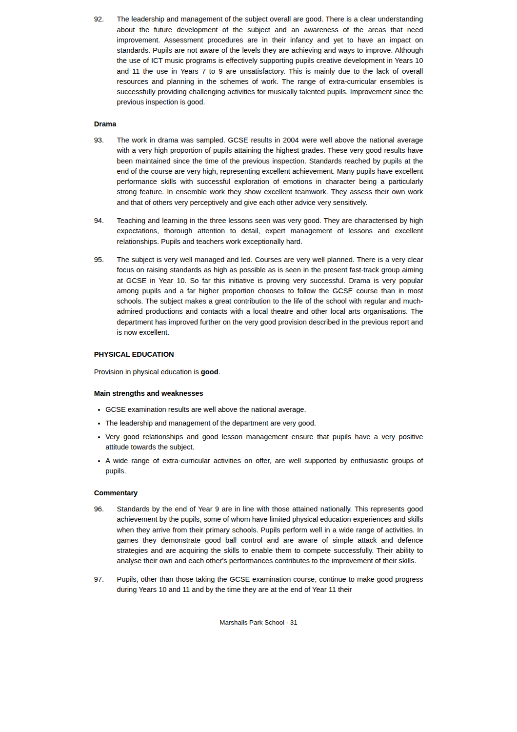92.
The leadership and management of the subject overall are good. There is a clear understanding about the future development of the subject and an awareness of the areas that need improvement. Assessment procedures are in their infancy and yet to have an impact on standards. Pupils are not aware of the levels they are achieving and ways to improve. Although the use of ICT music programs is effectively supporting pupils creative development in Years 10 and 11 the use in Years 7 to 9 are unsatisfactory. This is mainly due to the lack of overall resources and planning in the schemes of work. The range of extra-curricular ensembles is successfully providing challenging activities for musically talented pupils. Improvement since the previous inspection is good.
Drama
93.
The work in drama was sampled. GCSE results in 2004 were well above the national average with a very high proportion of pupils attaining the highest grades. These very good results have been maintained since the time of the previous inspection. Standards reached by pupils at the end of the course are very high, representing excellent achievement. Many pupils have excellent performance skills with successful exploration of emotions in character being a particularly strong feature. In ensemble work they show excellent teamwork. They assess their own work and that of others very perceptively and give each other advice very sensitively.
94.
Teaching and learning in the three lessons seen was very good. They are characterised by high expectations, thorough attention to detail, expert management of lessons and excellent relationships. Pupils and teachers work exceptionally hard.
95.
The subject is very well managed and led. Courses are very well planned. There is a very clear focus on raising standards as high as possible as is seen in the present fast-track group aiming at GCSE in Year 10. So far this initiative is proving very successful. Drama is very popular among pupils and a far higher proportion chooses to follow the GCSE course than in most schools. The subject makes a great contribution to the life of the school with regular and much-admired productions and contacts with a local theatre and other local arts organisations. The department has improved further on the very good provision described in the previous report and is now excellent.
PHYSICAL EDUCATION
Provision in physical education is good.
Main strengths and weaknesses
GCSE examination results are well above the national average.
The leadership and management of the department are very good.
Very good relationships and good lesson management ensure that pupils have a very positive attitude towards the subject.
A wide range of extra-curricular activities on offer, are well supported by enthusiastic groups of pupils.
Commentary
96.
Standards by the end of Year 9 are in line with those attained nationally. This represents good achievement by the pupils, some of whom have limited physical education experiences and skills when they arrive from their primary schools. Pupils perform well in a wide range of activities. In games they demonstrate good ball control and are aware of simple attack and defence strategies and are acquiring the skills to enable them to compete successfully. Their ability to analyse their own and each other's performances contributes to the improvement of their skills.
97.
Pupils, other than those taking the GCSE examination course, continue to make good progress during Years 10 and 11 and by the time they are at the end of Year 11 their
Marshalls Park School - 31